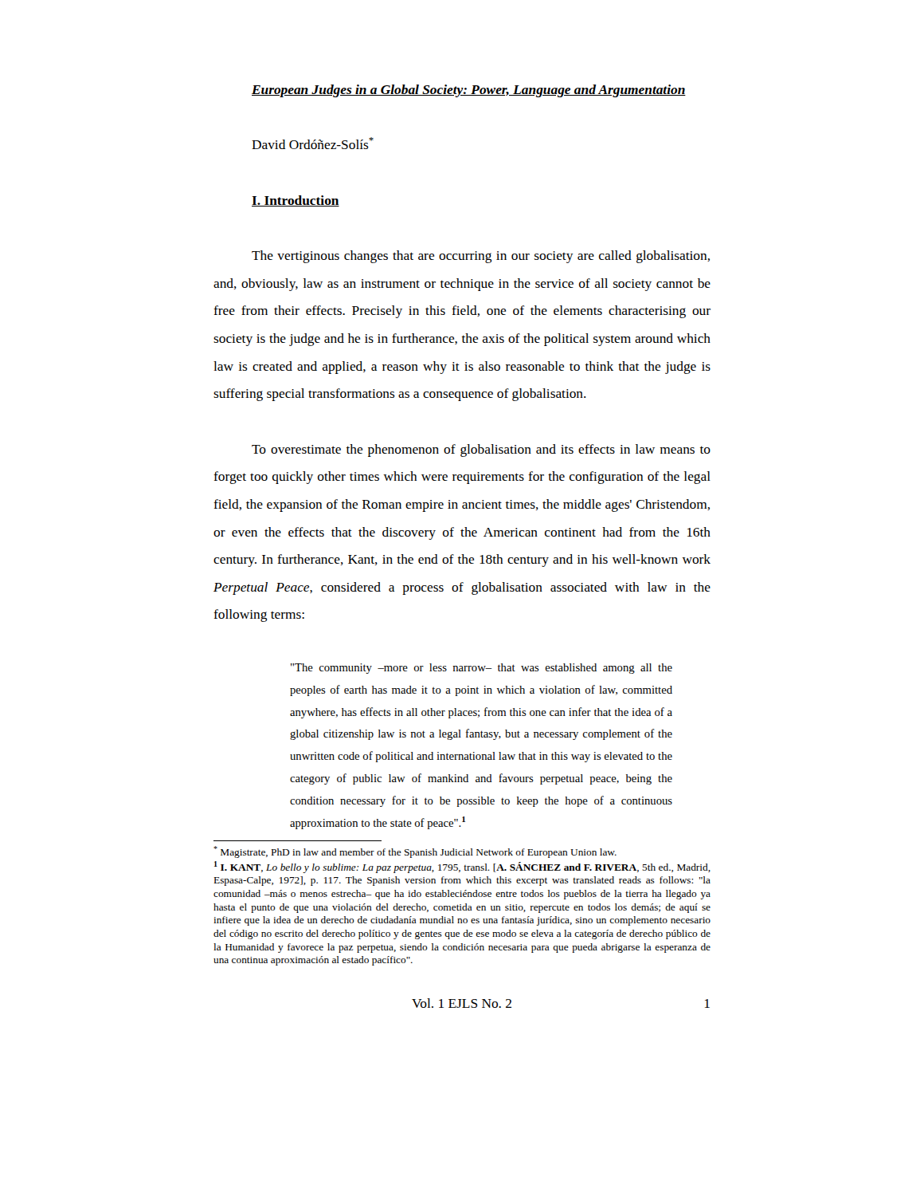European Judges in a Global Society: Power, Language and Argumentation
David Ordóñez-Solís*
I. Introduction
The vertiginous changes that are occurring in our society are called globalisation, and, obviously, law as an instrument or technique in the service of all society cannot be free from their effects. Precisely in this field, one of the elements characterising our society is the judge and he is in furtherance, the axis of the political system around which law is created and applied, a reason why it is also reasonable to think that the judge is suffering special transformations as a consequence of globalisation.
To overestimate the phenomenon of globalisation and its effects in law means to forget too quickly other times which were requirements for the configuration of the legal field, the expansion of the Roman empire in ancient times, the middle ages' Christendom, or even the effects that the discovery of the American continent had from the 16th century. In furtherance, Kant, in the end of the 18th century and in his well-known work Perpetual Peace, considered a process of globalisation associated with law in the following terms:
"The community –more or less narrow– that was established among all the peoples of earth has made it to a point in which a violation of law, committed anywhere, has effects in all other places; from this one can infer that the idea of a global citizenship law is not a legal fantasy, but a necessary complement of the unwritten code of political and international law that in this way is elevated to the category of public law of mankind and favours perpetual peace, being the condition necessary for it to be possible to keep the hope of a continuous approximation to the state of peace".1
* Magistrate, PhD in law and member of the Spanish Judicial Network of European Union law.
1 I. KANT, Lo bello y lo sublime: La paz perpetua, 1795, transl. [A. SÁNCHEZ and F. RIVERA, 5th ed., Madrid, Espasa-Calpe, 1972], p. 117. The Spanish version from which this excerpt was translated reads as follows: "la comunidad –más o menos estrecha– que ha ido estableciéndose entre todos los pueblos de la tierra ha llegado ya hasta el punto de que una violación del derecho, cometida en un sitio, repercute en todos los demás; de aquí se infiere que la idea de un derecho de ciudadanía mundial no es una fantasía jurídica, sino un complemento necesario del código no escrito del derecho político y de gentes que de ese modo se eleva a la categoría de derecho público de la Humanidad y favorece la paz perpetua, siendo la condición necesaria para que pueda abrigarse la esperanza de una continua aproximación al estado pacífico".
Vol. 1 EJLS No. 2
1